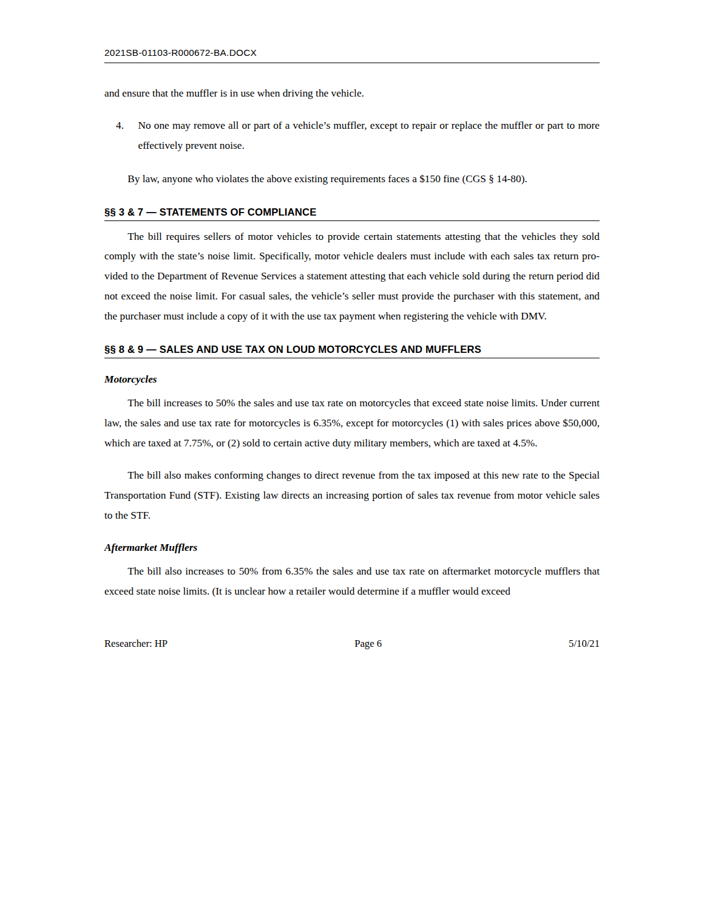2021SB-01103-R000672-BA.DOCX
and ensure that the muffler is in use when driving the vehicle.
4. No one may remove all or part of a vehicle’s muffler, except to repair or replace the muffler or part to more effectively prevent noise.
By law, anyone who violates the above existing requirements faces a $150 fine (CGS § 14-80).
§§ 3 & 7 — Statements of Compliance
The bill requires sellers of motor vehicles to provide certain statements attesting that the vehicles they sold comply with the state’s noise limit. Specifically, motor vehicle dealers must include with each sales tax return provided to the Department of Revenue Services a statement attesting that each vehicle sold during the return period did not exceed the noise limit. For casual sales, the vehicle’s seller must provide the purchaser with this statement, and the purchaser must include a copy of it with the use tax payment when registering the vehicle with DMV.
§§ 8 & 9 — Sales and Use Tax on Loud Motorcycles and Mufflers
Motorcycles
The bill increases to 50% the sales and use tax rate on motorcycles that exceed state noise limits. Under current law, the sales and use tax rate for motorcycles is 6.35%, except for motorcycles (1) with sales prices above $50,000, which are taxed at 7.75%, or (2) sold to certain active duty military members, which are taxed at 4.5%.
The bill also makes conforming changes to direct revenue from the tax imposed at this new rate to the Special Transportation Fund (STF). Existing law directs an increasing portion of sales tax revenue from motor vehicle sales to the STF.
Aftermarket Mufflers
The bill also increases to 50% from 6.35% the sales and use tax rate on aftermarket motorcycle mufflers that exceed state noise limits. (It is unclear how a retailer would determine if a muffler would exceed
Researcher: HP
Page 6
5/10/21